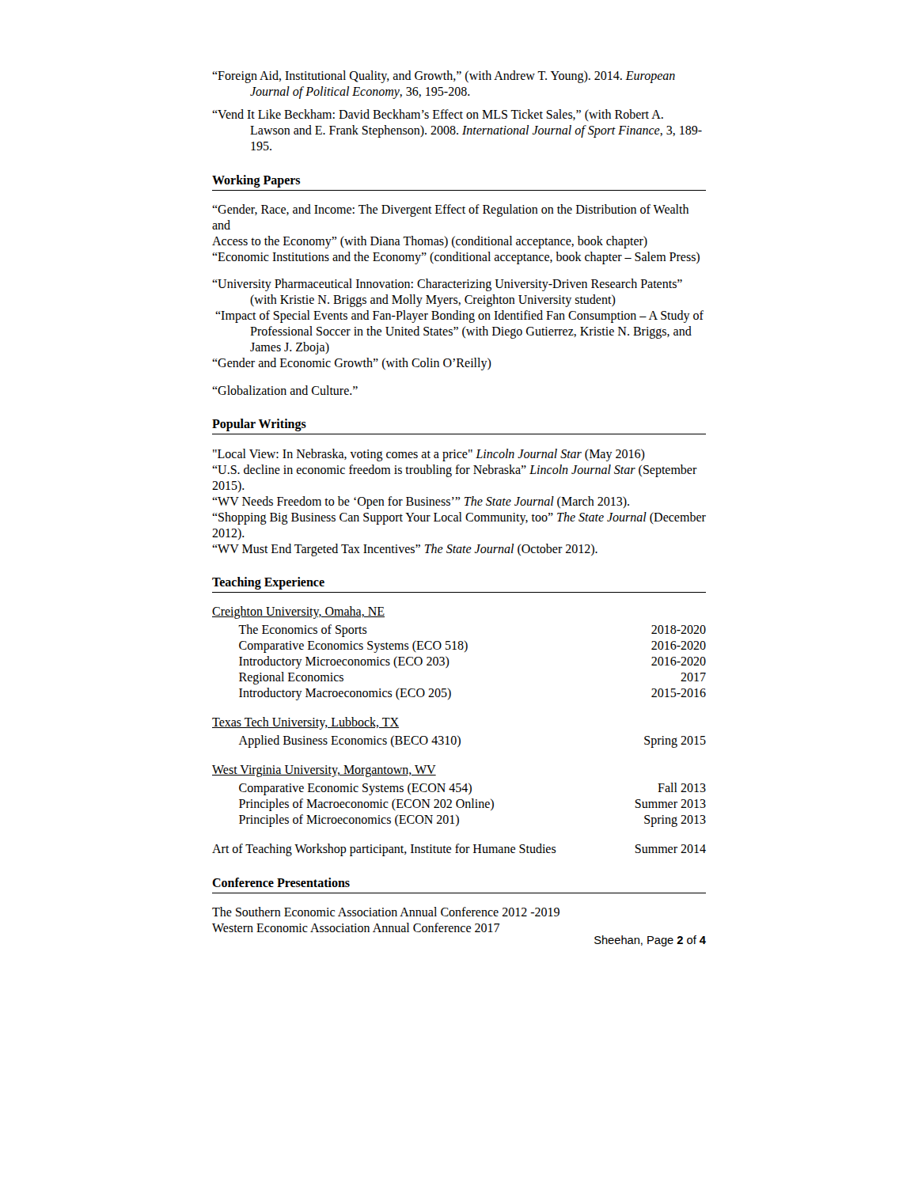“Foreign Aid, Institutional Quality, and Growth,” (with Andrew T. Young). 2014. European Journal of Political Economy, 36, 195-208.
“Vend It Like Beckham: David Beckham’s Effect on MLS Ticket Sales,” (with Robert A. Lawson and E. Frank Stephenson). 2008. International Journal of Sport Finance, 3, 189-195.
Working Papers
“Gender, Race, and Income: The Divergent Effect of Regulation on the Distribution of Wealth and
Access to the Economy” (with Diana Thomas) (conditional acceptance, book chapter)
“Economic Institutions and the Economy” (conditional acceptance, book chapter – Salem Press)
“University Pharmaceutical Innovation: Characterizing University-Driven Research Patents” (with Kristie N. Briggs and Molly Myers, Creighton University student)
“Impact of Special Events and Fan-Player Bonding on Identified Fan Consumption – A Study of Professional Soccer in the United States” (with Diego Gutierrez, Kristie N. Briggs, and James J. Zboja)
“Gender and Economic Growth” (with Colin O’Reilly)
“Globalization and Culture.”
Popular Writings
"Local View: In Nebraska, voting comes at a price" Lincoln Journal Star (May 2016)
“U.S. decline in economic freedom is troubling for Nebraska” Lincoln Journal Star (September 2015).
“WV Needs Freedom to be ‘Open for Business’” The State Journal (March 2013).
“Shopping Big Business Can Support Your Local Community, too” The State Journal (December 2012).
“WV Must End Targeted Tax Incentives” The State Journal (October 2012).
Teaching Experience
Creighton University, Omaha, NE
| The Economics of Sports | 2018-2020 |
| Comparative Economics Systems (ECO 518) | 2016-2020 |
| Introductory Microeconomics (ECO 203) | 2016-2020 |
| Regional Economics | 2017 |
| Introductory Macroeconomics (ECO 205) | 2015-2016 |
Texas Tech University, Lubbock, TX
| Applied Business Economics (BECO 4310) | Spring 2015 |
West Virginia University, Morgantown, WV
| Comparative Economic Systems (ECON 454) | Fall 2013 |
| Principles of Macroeconomic (ECON 202 Online) | Summer 2013 |
| Principles of Microeconomics (ECON 201) | Spring 2013 |
| Art of Teaching Workshop participant, Institute for Humane Studies | Summer 2014 |
Conference Presentations
The Southern Economic Association Annual Conference 2012 -2019
Western Economic Association Annual Conference 2017
Sheehan, Page 2 of 4